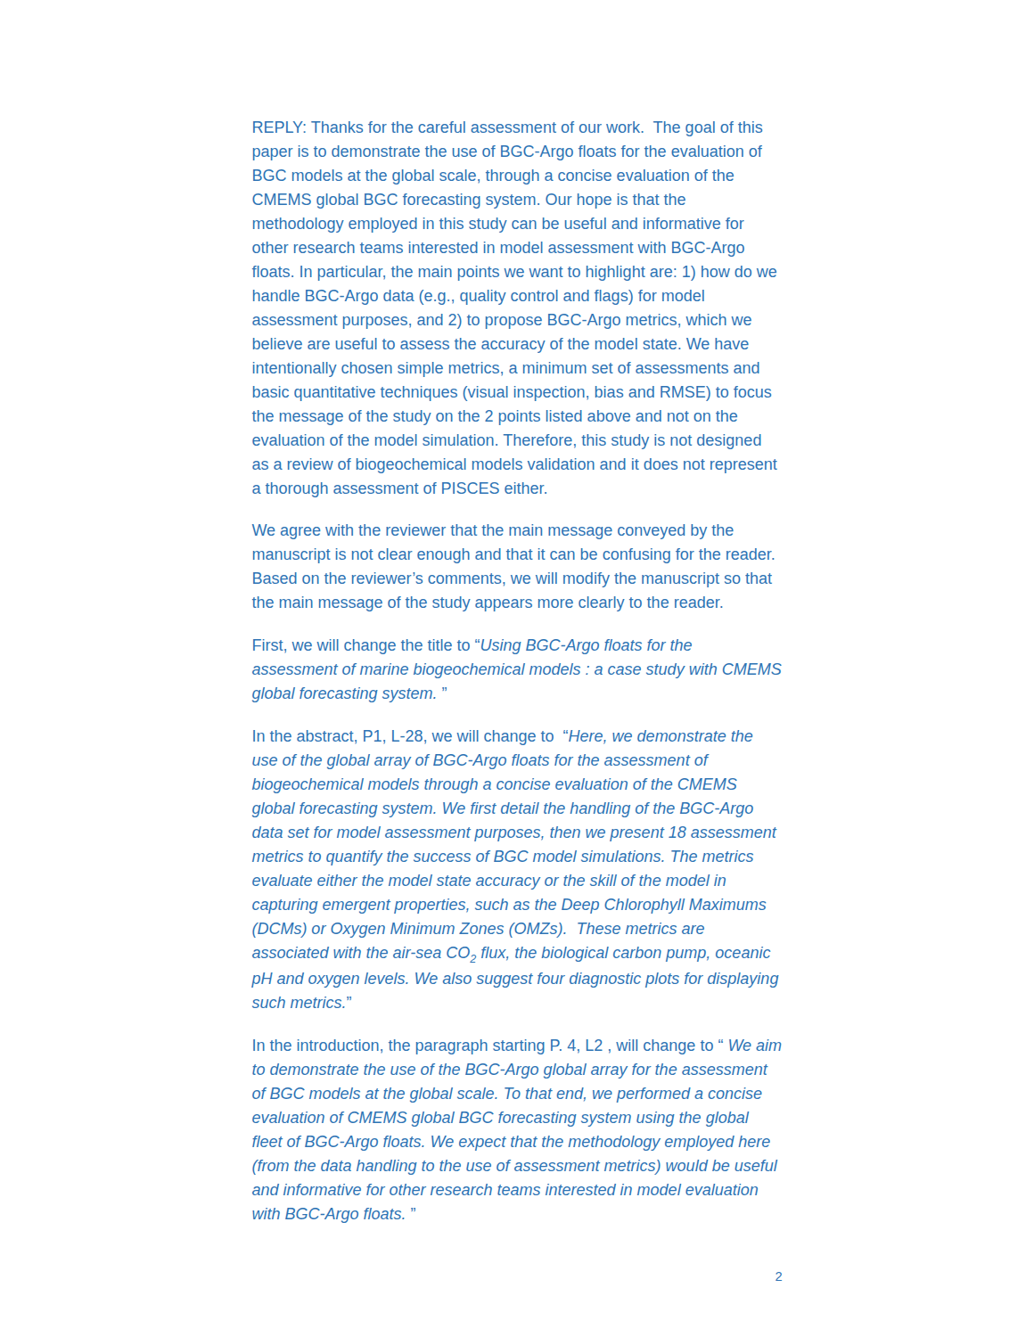REPLY: Thanks for the careful assessment of our work. The goal of this paper is to demonstrate the use of BGC-Argo floats for the evaluation of BGC models at the global scale, through a concise evaluation of the CMEMS global BGC forecasting system. Our hope is that the methodology employed in this study can be useful and informative for other research teams interested in model assessment with BGC-Argo floats. In particular, the main points we want to highlight are: 1) how do we handle BGC-Argo data (e.g., quality control and flags) for model assessment purposes, and 2) to propose BGC-Argo metrics, which we believe are useful to assess the accuracy of the model state. We have intentionally chosen simple metrics, a minimum set of assessments and basic quantitative techniques (visual inspection, bias and RMSE) to focus the message of the study on the 2 points listed above and not on the evaluation of the model simulation. Therefore, this study is not designed as a review of biogeochemical models validation and it does not represent a thorough assessment of PISCES either.
We agree with the reviewer that the main message conveyed by the manuscript is not clear enough and that it can be confusing for the reader. Based on the reviewer’s comments, we will modify the manuscript so that the main message of the study appears more clearly to the reader.
First, we will change the title to “Using BGC-Argo floats for the assessment of marine biogeochemical models : a case study with CMEMS global forecasting system. ”
In the abstract, P1, L-28, we will change to “Here, we demonstrate the use of the global array of BGC-Argo floats for the assessment of biogeochemical models through a concise evaluation of the CMEMS global forecasting system. We first detail the handling of the BGC-Argo data set for model assessment purposes, then we present 18 assessment metrics to quantify the success of BGC model simulations. The metrics evaluate either the model state accuracy or the skill of the model in capturing emergent properties, such as the Deep Chlorophyll Maximums (DCMs) or Oxygen Minimum Zones (OMZs). These metrics are associated with the air-sea CO2 flux, the biological carbon pump, oceanic pH and oxygen levels. We also suggest four diagnostic plots for displaying such metrics.”
In the introduction, the paragraph starting P. 4, L2 , will change to “ We aim to demonstrate the use of the BGC-Argo global array for the assessment of BGC models at the global scale. To that end, we performed a concise evaluation of CMEMS global BGC forecasting system using the global fleet of BGC-Argo floats. We expect that the methodology employed here (from the data handling to the use of assessment metrics) would be useful and informative for other research teams interested in model evaluation with BGC-Argo floats. ”
2